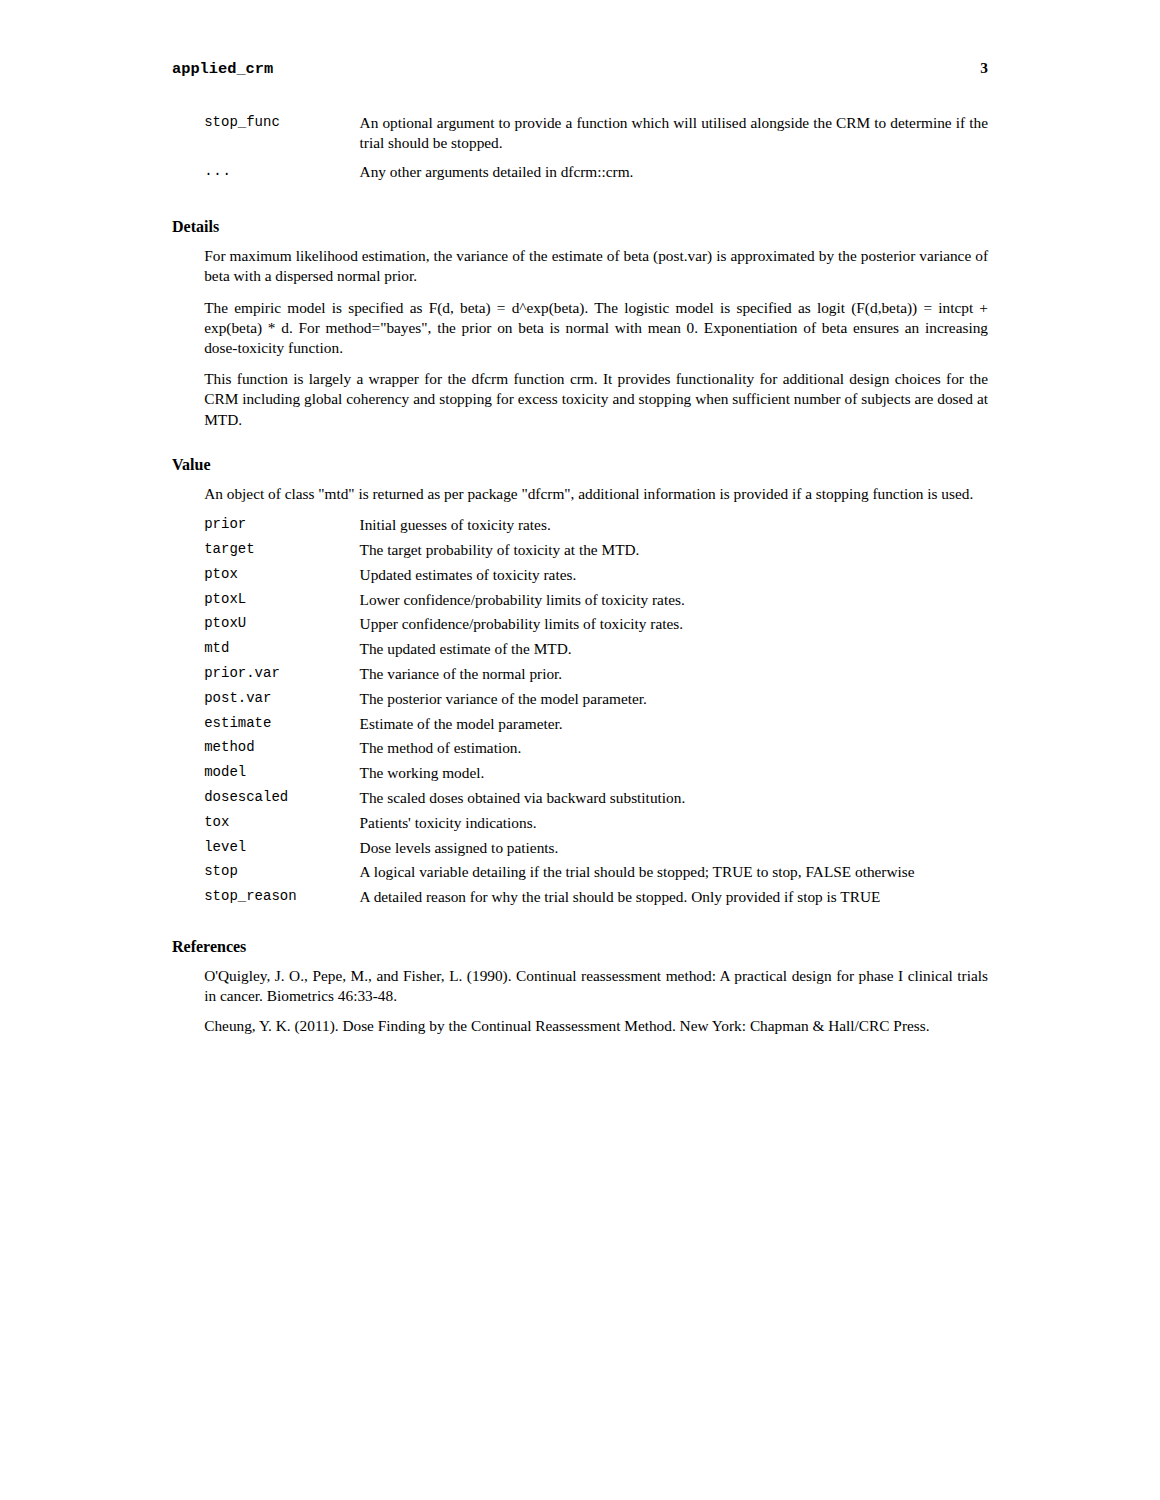applied_crm 3
| stop_func | An optional argument to provide a function which will utilised alongside the CRM to determine if the trial should be stopped. |
| ... | Any other arguments detailed in dfcrm::crm. |
Details
For maximum likelihood estimation, the variance of the estimate of beta (post.var) is approximated by the posterior variance of beta with a dispersed normal prior.
The empiric model is specified as F(d, beta) = d^exp(beta). The logistic model is specified as logit (F(d,beta)) = intcpt + exp(beta) * d. For method="bayes", the prior on beta is normal with mean 0. Exponentiation of beta ensures an increasing dose-toxicity function.
This function is largely a wrapper for the dfcrm function crm. It provides functionality for additional design choices for the CRM including global coherency and stopping for excess toxicity and stopping when sufficient number of subjects are dosed at MTD.
Value
An object of class "mtd" is returned as per package "dfcrm", additional information is provided if a stopping function is used.
| prior | Initial guesses of toxicity rates. |
| target | The target probability of toxicity at the MTD. |
| ptox | Updated estimates of toxicity rates. |
| ptoxL | Lower confidence/probability limits of toxicity rates. |
| ptoxU | Upper confidence/probability limits of toxicity rates. |
| mtd | The updated estimate of the MTD. |
| prior.var | The variance of the normal prior. |
| post.var | The posterior variance of the model parameter. |
| estimate | Estimate of the model parameter. |
| method | The method of estimation. |
| model | The working model. |
| dosescaled | The scaled doses obtained via backward substitution. |
| tox | Patients' toxicity indications. |
| level | Dose levels assigned to patients. |
| stop | A logical variable detailing if the trial should be stopped; TRUE to stop, FALSE otherwise |
| stop_reason | A detailed reason for why the trial should be stopped. Only provided if stop is TRUE |
References
O'Quigley, J. O., Pepe, M., and Fisher, L. (1990). Continual reassessment method: A practical design for phase I clinical trials in cancer. Biometrics 46:33-48.
Cheung, Y. K. (2011). Dose Finding by the Continual Reassessment Method. New York: Chapman & Hall/CRC Press.